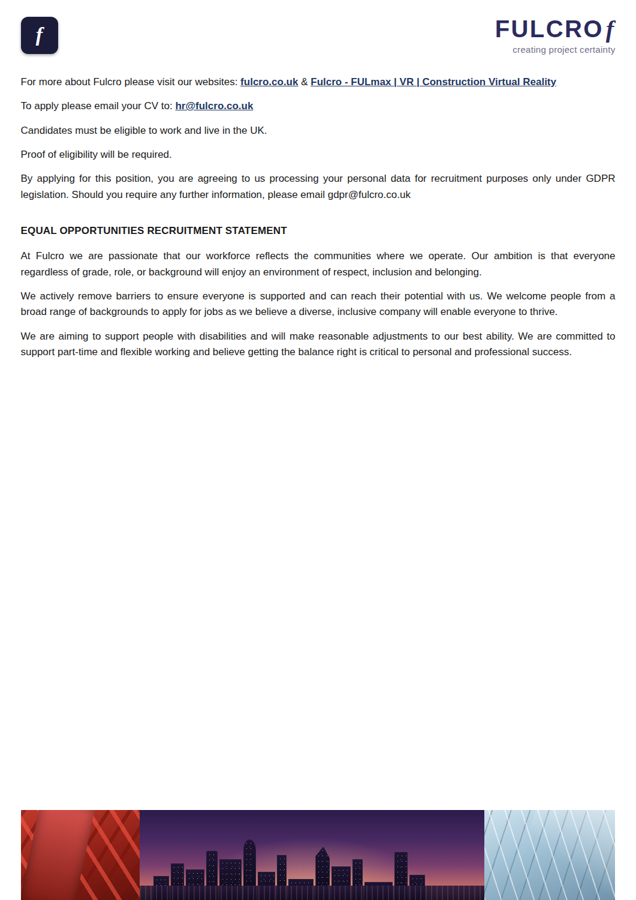f
FULCROf
creating project certainty
For more about Fulcro please visit our websites: fulcro.co.uk & Fulcro - FULmax | VR | Construction Virtual Reality
To apply please email your CV to: hr@fulcro.co.uk
Candidates must be eligible to work and live in the UK.
Proof of eligibility will be required.
By applying for this position, you are agreeing to us processing your personal data for recruitment purposes only under GDPR legislation. Should you require any further information, please email gdpr@fulcro.co.uk
Equal Opportunities Recruitment Statement
At Fulcro we are passionate that our workforce reflects the communities where we operate. Our ambition is that everyone regardless of grade, role, or background will enjoy an environment of respect, inclusion and belonging.
We actively remove barriers to ensure everyone is supported and can reach their potential with us. We welcome people from a broad range of backgrounds to apply for jobs as we believe a diverse, inclusive company will enable everyone to thrive.
We are aiming to support people with disabilities and will make reasonable adjustments to our best ability. We are committed to support part-time and flexible working and believe getting the balance right is critical to personal and professional success.